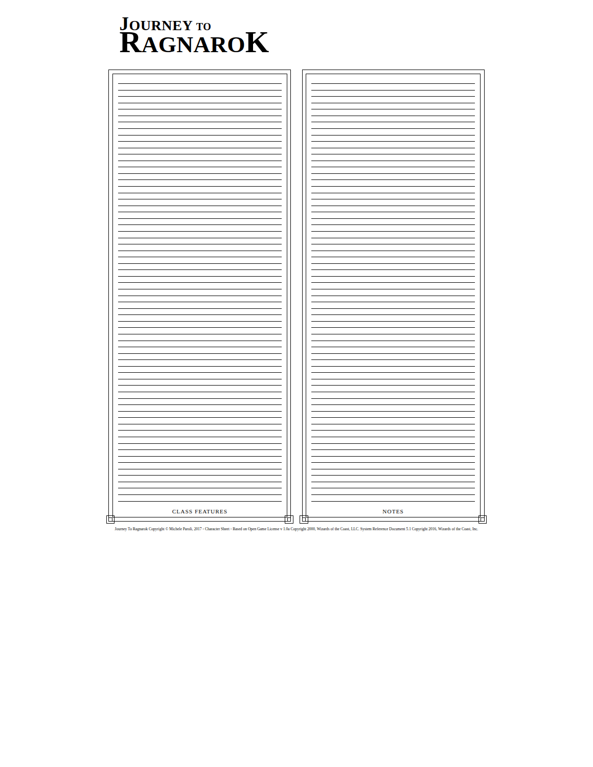JOURNEY TO
RAGNAROK
CLASS FEATURES
NOTES
Journey To Ragnarok Copyright © Michele Paroli, 2017 - Character Sheet - Based on Open Game License v 1.0a Copyright 2000, Wizards of the Coast, LLC. System Reference Document 5.1 Copyright 2016, Wizards of the Coast, Inc.